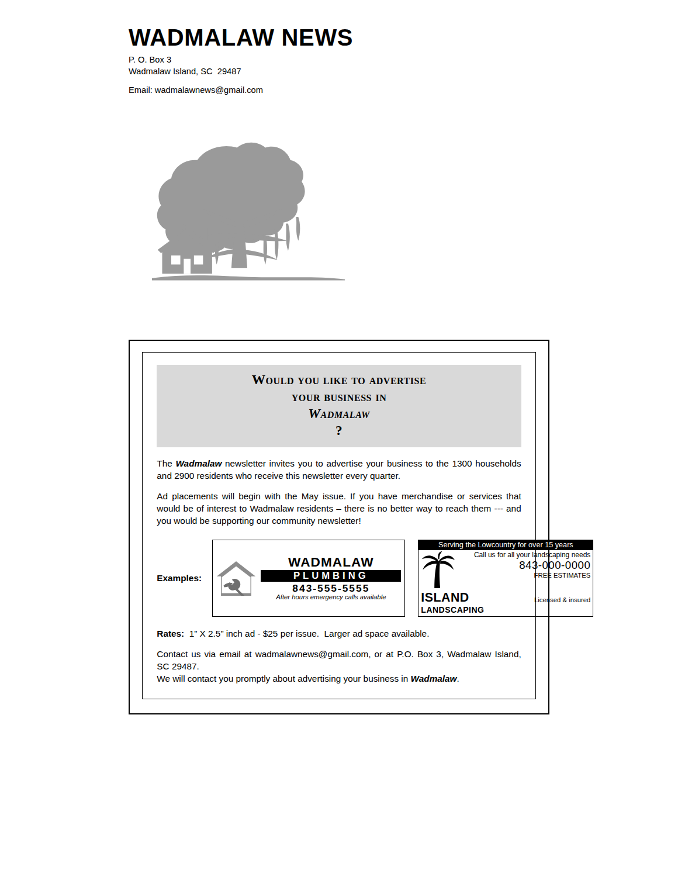WADMALAW NEWS
P. O. Box 3
Wadmalaw Island, SC 29487
Email: wadmalawnews@gmail.com
Live oak tree and cottage silhouette
Would you like to advertise your business in Wadmalaw?
The Wadmalaw newsletter invites you to advertise your business to the 1300 households and 2900 residents who receive this newsletter every quarter.
Ad placements will begin with the May issue. If you have merchandise or services that would be of interest to Wadmalaw residents – there is no better way to reach them --- and you would be supporting our community newsletter!
Examples:
House with wrench logo
WADMALAW
PLUMBING
843-555-5555
After hours emergency calls available
Serving the Lowcountry for over 15 years
Palm tree
Call us for all your landscaping needs
843-000-0000
FREE ESTIMATES
ISLAND
Licensed & insured
LANDSCAPING
Rates: 1” X 2.5” inch ad - $25 per issue. Larger ad space available.
Contact us via email at wadmalawnews@gmail.com, or at P.O. Box 3, Wadmalaw Island, SC 29487.
We will contact you promptly about advertising your business in Wadmalaw.